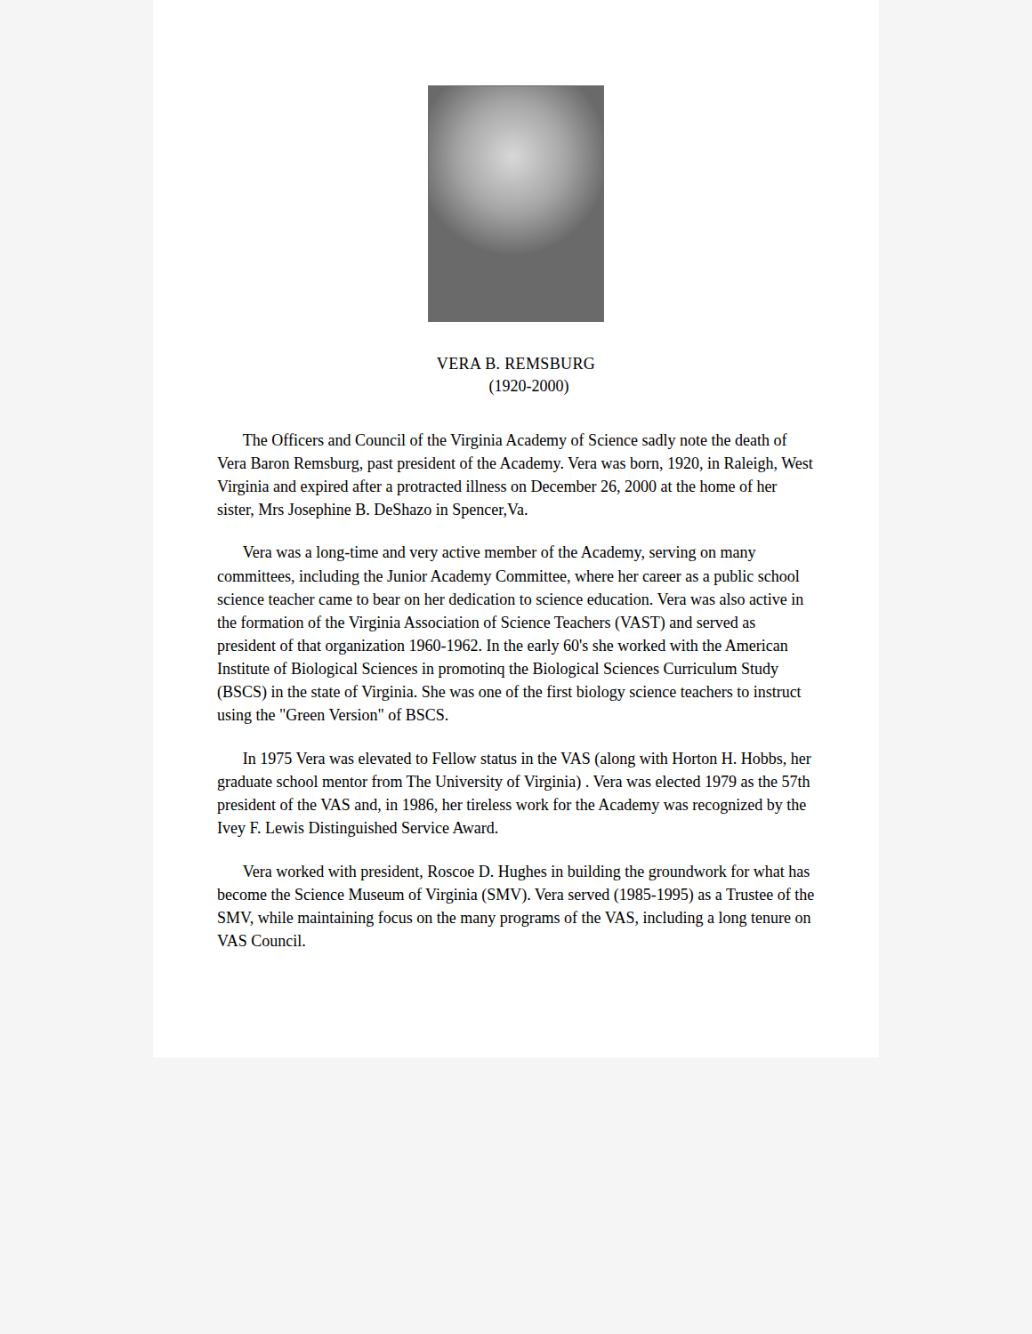VERA B. REMSBURG
(1920-2000)
The Officers and Council of the Virginia Academy of Science sadly note the death of Vera Baron Remsburg, past president of the Academy. Vera was born, 1920, in Raleigh, West Virginia and expired after a protracted illness on December 26, 2000 at the home of her sister, Mrs Josephine B. DeShazo in Spencer,Va.
Vera was a long-time and very active member of the Academy, serving on many committees, including the Junior Academy Committee, where her career as a public school science teacher came to bear on her dedication to science education. Vera was also active in the formation of the Virginia Association of Science Teachers (VAST) and served as president of that organization 1960-1962. In the early 60's she worked with the American Institute of Biological Sciences in promotinq the Biological Sciences Curriculum Study (BSCS) in the state of Virginia. She was one of the first biology science teachers to instruct using the "Green Version" of BSCS.
In 1975 Vera was elevated to Fellow status in the VAS (along with Horton H. Hobbs, her graduate school mentor from The University of Virginia) . Vera was elected 1979 as the 57th president of the VAS and, in 1986, her tireless work for the Academy was recognized by the Ivey F. Lewis Distinguished Service Award.
Vera worked with president, Roscoe D. Hughes in building the groundwork for what has become the Science Museum of Virginia (SMV). Vera served (1985-1995) as a Trustee of the SMV, while maintaining focus on the many programs of the VAS, including a long tenure on VAS Council.